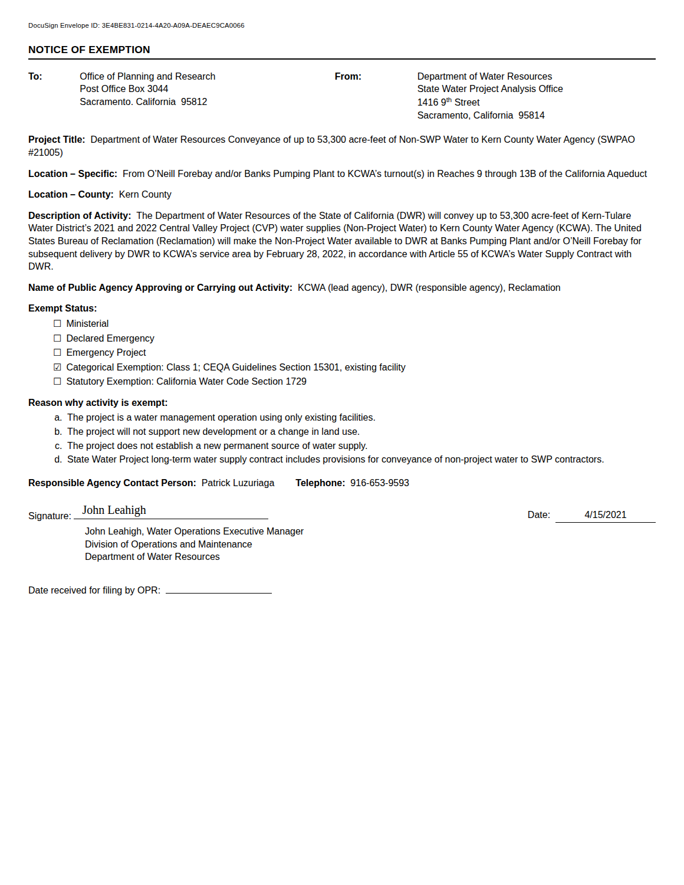DocuSign Envelope ID: 3E4BE831-0214-4A20-A09A-DEAEC9CA0066
NOTICE OF EXEMPTION
| To: | Office of Planning and Research | From: | Department of Water Resources |
| | Post Office Box 3044 | | State Water Project Analysis Office |
| | Sacramento. California 95812 | | 1416 9 th Street |
| | | | Sacramento, California 95814 |
Project Title: Department of Water Resources Conveyance of up to 53,300 acre-feet of Non-SWP Water to Kern County Water Agency (SWPAO #21005)
Location – Specific: From O’Neill Forebay and/or Banks Pumping Plant to KCWA’s turnout(s) in Reaches 9 through 13B of the California Aqueduct
Location – County: Kern County
Description of Activity: The Department of Water Resources of the State of California (DWR) will convey up to 53,300 acre-feet of Kern-Tulare Water District’s 2021 and 2022 Central Valley Project (CVP) water supplies (Non-Project Water) to Kern County Water Agency (KCWA). The United States Bureau of Reclamation (Reclamation) will make the Non-Project Water available to DWR at Banks Pumping Plant and/or O’Neill Forebay for subsequent delivery by DWR to KCWA’s service area by February 28, 2022, in accordance with Article 55 of KCWA’s Water Supply Contract with DWR.
Name of Public Agency Approving or Carrying out Activity: KCWA (lead agency), DWR (responsible agency), Reclamation
Exempt Status:
☐Ministerial
☐Declared Emergency
☐Emergency Project
☑Categorical Exemption: Class 1; CEQA Guidelines Section 15301, existing facility
☐Statutory Exemption: California Water Code Section 1729
Reason why activity is exempt:
The project is a water management operation using only existing facilities.
The project will not support new development or a change in land use.
The project does not establish a new permanent source of water supply.
State Water Project long-term water supply contract includes provisions for conveyance of non-project water to SWP contractors.
Responsible Agency Contact Person: Patrick Luzuriaga Telephone: 916-653-9593
| Signature: John Leahigh | Date: 4/15/2021 |
John Leahigh, Water Operations Executive Manager
Division of Operations and Maintenance
Department of Water Resources
Date received for filing by OPR: